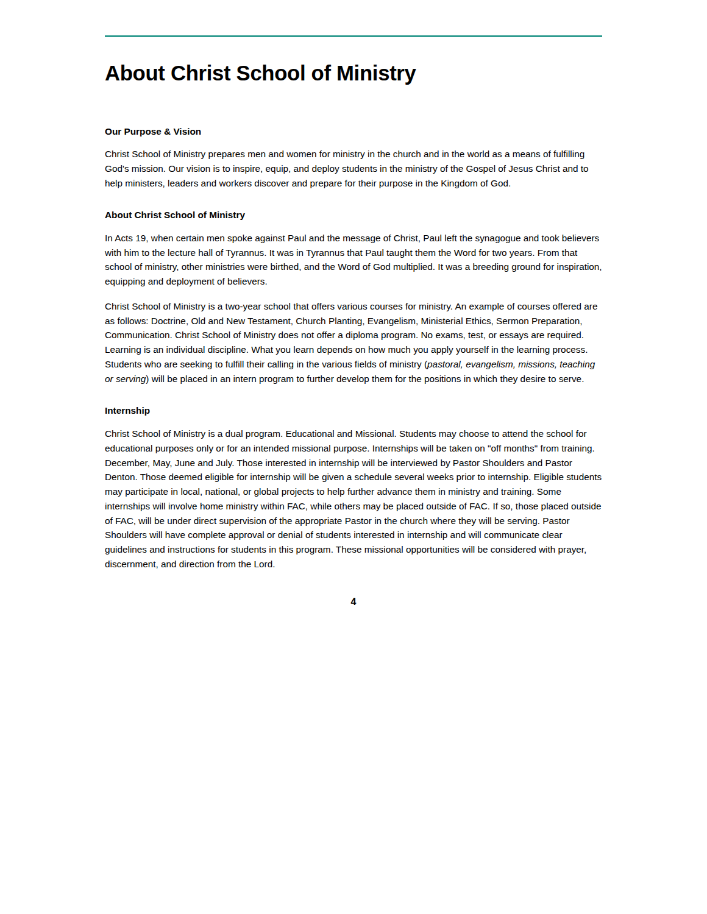About Christ School of Ministry
Our Purpose & Vision
Christ School of Ministry prepares men and women for ministry in the church and in the world as a means of fulfilling God's mission. Our vision is to inspire, equip, and deploy students in the ministry of the Gospel of Jesus Christ and to help ministers, leaders and workers discover and prepare for their purpose in the Kingdom of God.
About Christ School of Ministry
In Acts 19, when certain men spoke against Paul and the message of Christ, Paul left the synagogue and took believers with him to the lecture hall of Tyrannus. It was in Tyrannus that Paul taught them the Word for two years. From that school of ministry, other ministries were birthed, and the Word of God multiplied. It was a breeding ground for inspiration, equipping and deployment of believers.
Christ School of Ministry is a two-year school that offers various courses for ministry. An example of courses offered are as follows: Doctrine, Old and New Testament, Church Planting, Evangelism, Ministerial Ethics, Sermon Preparation, Communication. Christ School of Ministry does not offer a diploma program. No exams, test, or essays are required. Learning is an individual discipline. What you learn depends on how much you apply yourself in the learning process. Students who are seeking to fulfill their calling in the various fields of ministry (pastoral, evangelism, missions, teaching or serving) will be placed in an intern program to further develop them for the positions in which they desire to serve.
Internship
Christ School of Ministry is a dual program. Educational and Missional. Students may choose to attend the school for educational purposes only or for an intended missional purpose. Internships will be taken on "off months" from training. December, May, June and July. Those interested in internship will be interviewed by Pastor Shoulders and Pastor Denton. Those deemed eligible for internship will be given a schedule several weeks prior to internship. Eligible students may participate in local, national, or global projects to help further advance them in ministry and training. Some internships will involve home ministry within FAC, while others may be placed outside of FAC. If so, those placed outside of FAC, will be under direct supervision of the appropriate Pastor in the church where they will be serving. Pastor Shoulders will have complete approval or denial of students interested in internship and will communicate clear guidelines and instructions for students in this program. These missional opportunities will be considered with prayer, discernment, and direction from the Lord.
4